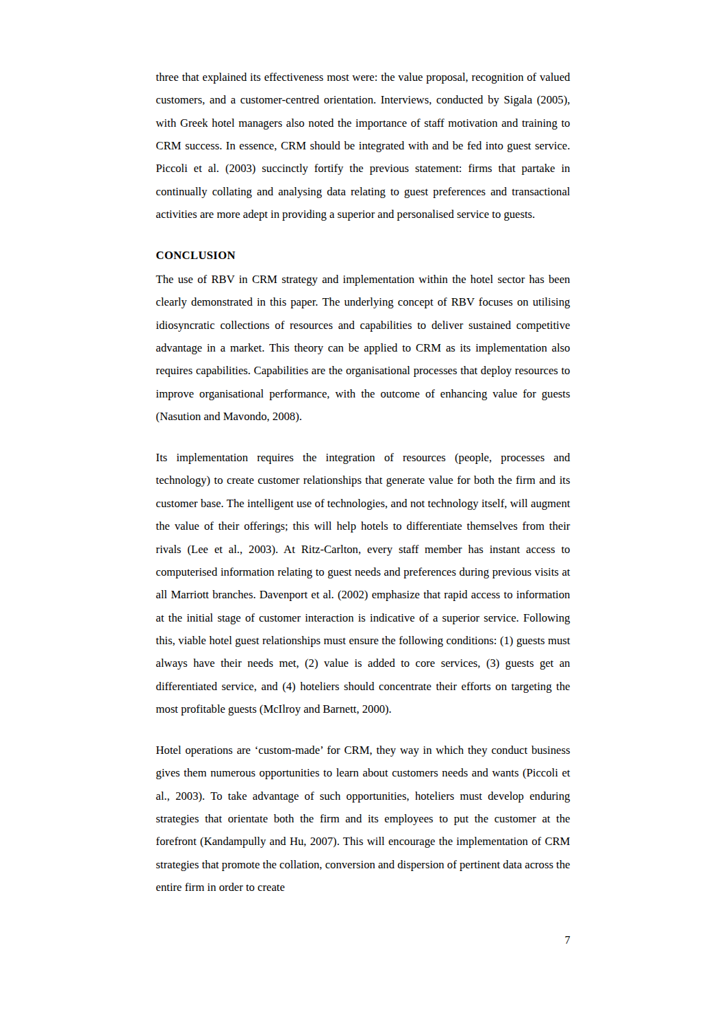three that explained its effectiveness most were: the value proposal, recognition of valued customers, and a customer-centred orientation. Interviews, conducted by Sigala (2005), with Greek hotel managers also noted the importance of staff motivation and training to CRM success. In essence, CRM should be integrated with and be fed into guest service. Piccoli et al. (2003) succinctly fortify the previous statement: firms that partake in continually collating and analysing data relating to guest preferences and transactional activities are more adept in providing a superior and personalised service to guests.
CONCLUSION
The use of RBV in CRM strategy and implementation within the hotel sector has been clearly demonstrated in this paper. The underlying concept of RBV focuses on utilising idiosyncratic collections of resources and capabilities to deliver sustained competitive advantage in a market. This theory can be applied to CRM as its implementation also requires capabilities. Capabilities are the organisational processes that deploy resources to improve organisational performance, with the outcome of enhancing value for guests (Nasution and Mavondo, 2008).
Its implementation requires the integration of resources (people, processes and technology) to create customer relationships that generate value for both the firm and its customer base. The intelligent use of technologies, and not technology itself, will augment the value of their offerings; this will help hotels to differentiate themselves from their rivals (Lee et al., 2003). At Ritz-Carlton, every staff member has instant access to computerised information relating to guest needs and preferences during previous visits at all Marriott branches. Davenport et al. (2002) emphasize that rapid access to information at the initial stage of customer interaction is indicative of a superior service. Following this, viable hotel guest relationships must ensure the following conditions: (1) guests must always have their needs met, (2) value is added to core services, (3) guests get an differentiated service, and (4) hoteliers should concentrate their efforts on targeting the most profitable guests (McIlroy and Barnett, 2000).
Hotel operations are ‘custom-made’ for CRM, they way in which they conduct business gives them numerous opportunities to learn about customers needs and wants (Piccoli et al., 2003). To take advantage of such opportunities, hoteliers must develop enduring strategies that orientate both the firm and its employees to put the customer at the forefront (Kandampully and Hu, 2007). This will encourage the implementation of CRM strategies that promote the collation, conversion and dispersion of pertinent data across the entire firm in order to create
7